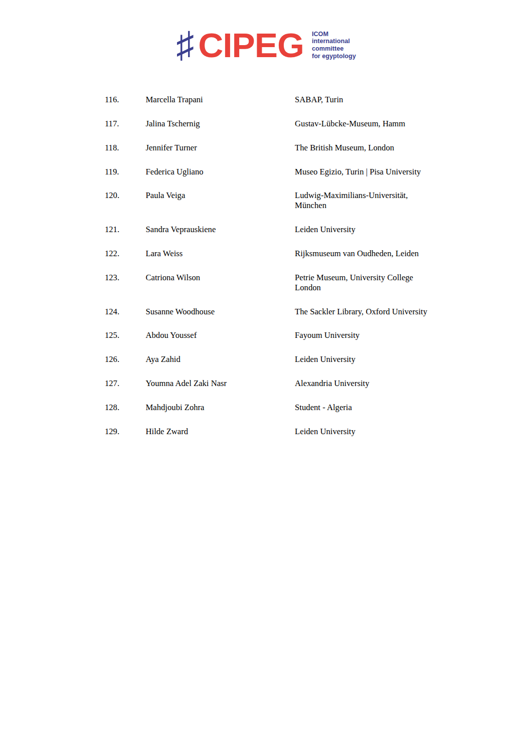♯ CIPEG ICOM
international
committee
for egyptology
| 116. | Marcella Trapani | SABAP, Turin |
| 117. | Jalina Tschernig | Gustav-Lübcke-Museum, Hamm |
| 118. | Jennifer Turner | The British Museum, London |
| 119. | Federica Ugliano | Museo Egizio, Turin / Pisa University |
| 120. | Paula Veiga | Ludwig-Maximilians-Universität, München |
| 121. | Sandra Veprauskiene | Leiden University |
| 122. | Lara Weiss | Rijksmuseum van Oudheden, Leiden |
| 123. | Catriona Wilson | Petrie Museum, University College London |
| 124. | Susanne Woodhouse | The Sackler Library, Oxford University |
| 125. | Abdou Youssef | Fayoum University |
| 126. | Aya Zahid | Leiden University |
| 127. | Youmna Adel Zaki Nasr | Alexandria University |
| 128. | Mahdjoubi Zohra | Student - Algeria |
| 129. | Hilde Zward | Leiden University |